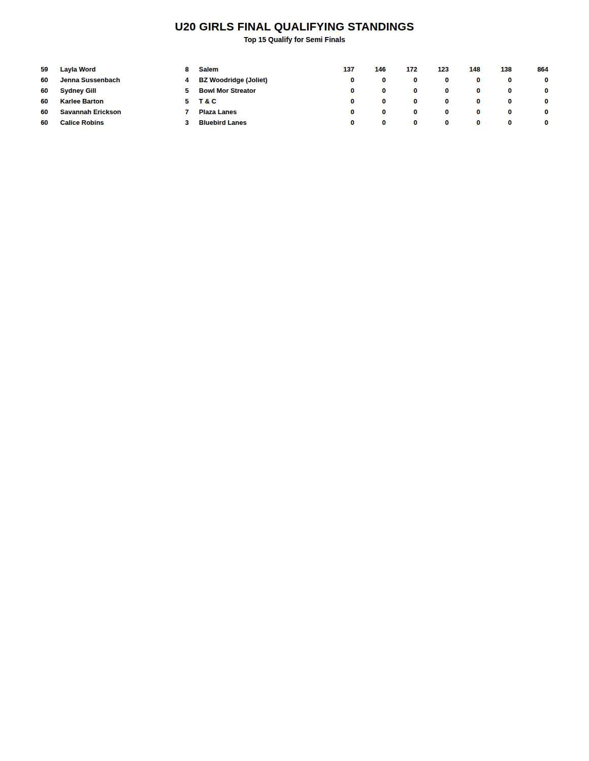U20 GIRLS FINAL QUALIFYING STANDINGS
Top 15 Qualify for Semi Finals
| 59 | Layla Word | 8 | Salem | 137 | 146 | 172 | 123 | 148 | 138 | 864 |
| 60 | Jenna Sussenbach | 4 | BZ Woodridge (Joliet) | 0 | 0 | 0 | 0 | 0 | 0 | 0 |
| 60 | Sydney Gill | 5 | Bowl Mor Streator | 0 | 0 | 0 | 0 | 0 | 0 | 0 |
| 60 | Karlee Barton | 5 | T & C | 0 | 0 | 0 | 0 | 0 | 0 | 0 |
| 60 | Savannah Erickson | 7 | Plaza Lanes | 0 | 0 | 0 | 0 | 0 | 0 | 0 |
| 60 | Calice Robins | 3 | Bluebird Lanes | 0 | 0 | 0 | 0 | 0 | 0 | 0 |